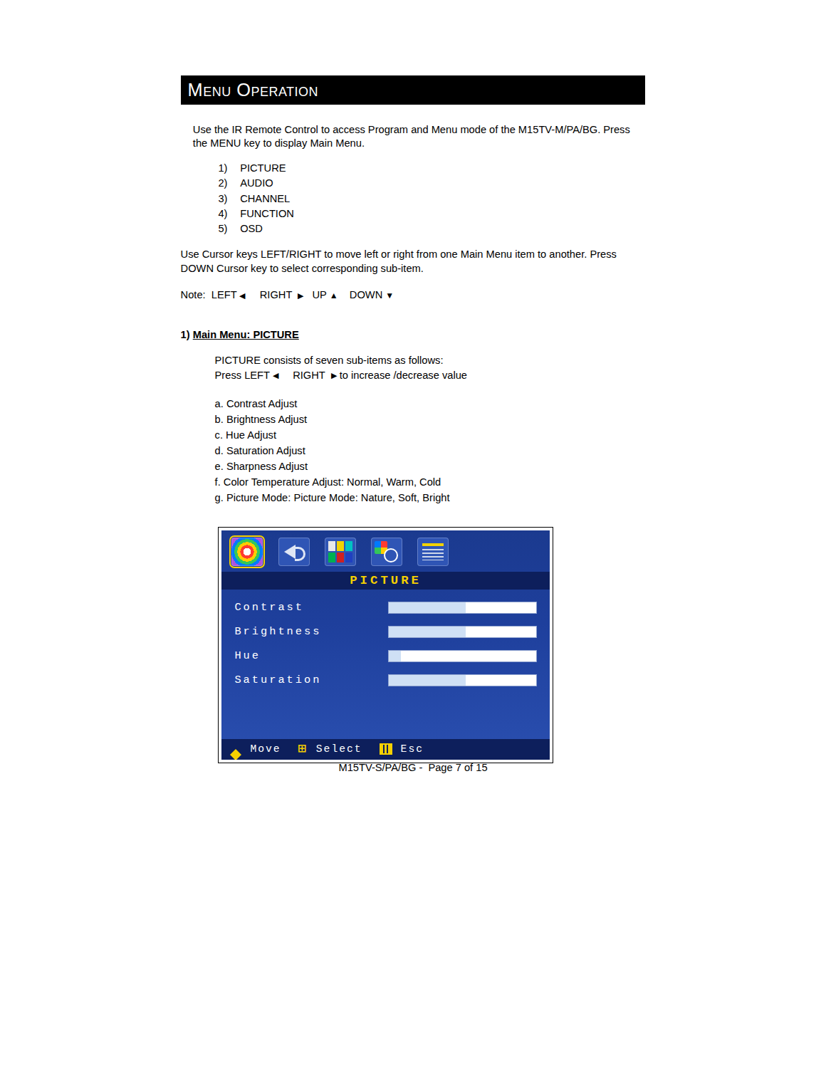Menu Operation
Use the IR Remote Control to access Program and Menu mode of the M15TV-M/PA/BG. Press the MENU key to display Main Menu.
1) PICTURE
2) AUDIO
3) CHANNEL
4) FUNCTION
5) OSD
Use Cursor keys LEFT/RIGHT to move left or right from one Main Menu item to another. Press DOWN Cursor key to select corresponding sub-item.
Note: LEFT ◀ RIGHT ▶ UP ▲ DOWN ▼
1) Main Menu: PICTURE
PICTURE consists of seven sub-items as follows:
Press LEFT ◀ RIGHT ▶ to increase /decrease value
a. Contrast Adjust
b. Brightness Adjust
c. Hue Adjust
d. Saturation Adjust
e. Sharpness Adjust
f. Color Temperature Adjust: Normal, Warm, Cold
g. Picture Mode: Picture Mode: Nature, Soft, Bright
PICTURE
Contrast
Brightness
Hue
Saturation
Move ⊞ Select Esc
M15TV-S/PA/BG - Page 7 of 15